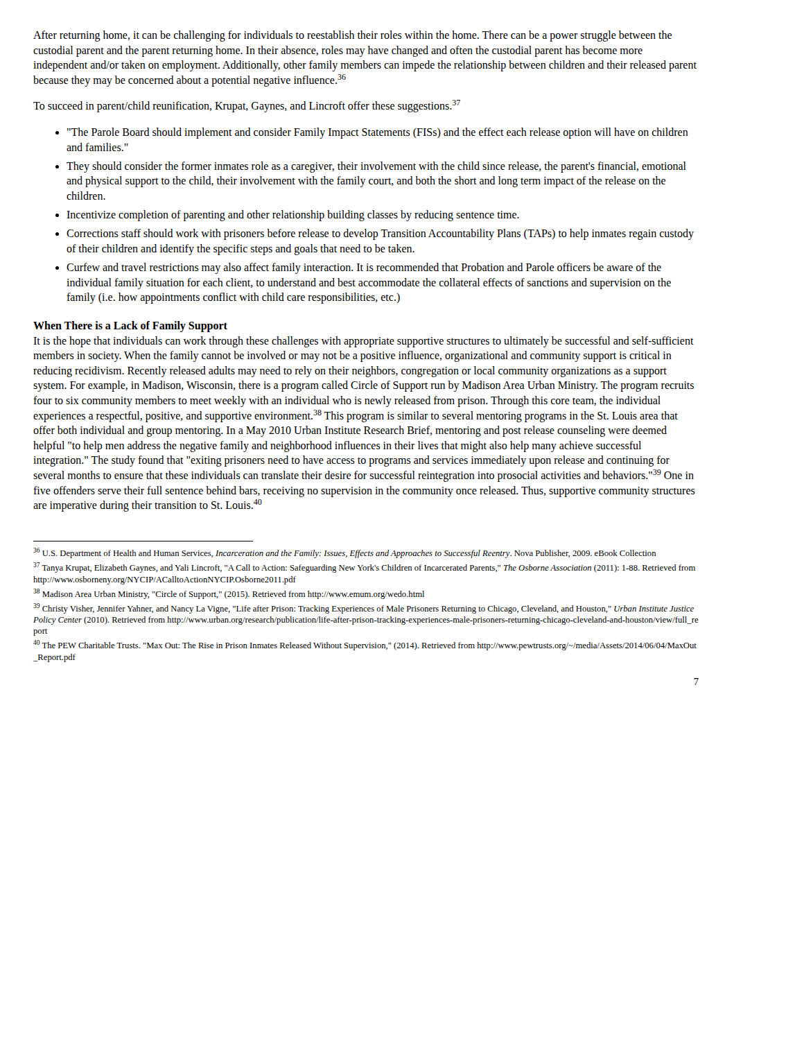After returning home, it can be challenging for individuals to reestablish their roles within the home. There can be a power struggle between the custodial parent and the parent returning home. In their absence, roles may have changed and often the custodial parent has become more independent and/or taken on employment. Additionally, other family members can impede the relationship between children and their released parent because they may be concerned about a potential negative influence.36
To succeed in parent/child reunification, Krupat, Gaynes, and Lincroft offer these suggestions.37
"The Parole Board should implement and consider Family Impact Statements (FISs) and the effect each release option will have on children and families."
They should consider the former inmates role as a caregiver, their involvement with the child since release, the parent's financial, emotional and physical support to the child, their involvement with the family court, and both the short and long term impact of the release on the children.
Incentivize completion of parenting and other relationship building classes by reducing sentence time.
Corrections staff should work with prisoners before release to develop Transition Accountability Plans (TAPs) to help inmates regain custody of their children and identify the specific steps and goals that need to be taken.
Curfew and travel restrictions may also affect family interaction. It is recommended that Probation and Parole officers be aware of the individual family situation for each client, to understand and best accommodate the collateral effects of sanctions and supervision on the family (i.e. how appointments conflict with child care responsibilities, etc.)
When There is a Lack of Family Support
It is the hope that individuals can work through these challenges with appropriate supportive structures to ultimately be successful and self-sufficient members in society. When the family cannot be involved or may not be a positive influence, organizational and community support is critical in reducing recidivism. Recently released adults may need to rely on their neighbors, congregation or local community organizations as a support system. For example, in Madison, Wisconsin, there is a program called Circle of Support run by Madison Area Urban Ministry. The program recruits four to six community members to meet weekly with an individual who is newly released from prison. Through this core team, the individual experiences a respectful, positive, and supportive environment.38 This program is similar to several mentoring programs in the St. Louis area that offer both individual and group mentoring. In a May 2010 Urban Institute Research Brief, mentoring and post release counseling were deemed helpful "to help men address the negative family and neighborhood influences in their lives that might also help many achieve successful integration." The study found that "exiting prisoners need to have access to programs and services immediately upon release and continuing for several months to ensure that these individuals can translate their desire for successful reintegration into prosocial activities and behaviors."39 One in five offenders serve their full sentence behind bars, receiving no supervision in the community once released. Thus, supportive community structures are imperative during their transition to St. Louis.40
36 U.S. Department of Health and Human Services, Incarceration and the Family: Issues, Effects and Approaches to Successful Reentry. Nova Publisher, 2009. eBook Collection
37 Tanya Krupat, Elizabeth Gaynes, and Yali Lincroft, "A Call to Action: Safeguarding New York's Children of Incarcerated Parents," The Osborne Association (2011): 1-88. Retrieved from http://www.osborneny.org/NYCIP/ACalltoActionNYCIP.Osborne2011.pdf
38 Madison Area Urban Ministry, "Circle of Support," (2015). Retrieved from http://www.emum.org/wedo.html
39 Christy Visher, Jennifer Yahner, and Nancy La Vigne, "Life after Prison: Tracking Experiences of Male Prisoners Returning to Chicago, Cleveland, and Houston," Urban Institute Justice Policy Center (2010). Retrieved from http://www.urban.org/research/publication/life-after-prison-tracking-experiences-male-prisoners-returning-chicago-cleveland-and-houston/view/full_report
40 The PEW Charitable Trusts. "Max Out: The Rise in Prison Inmates Released Without Supervision," (2014). Retrieved from http://www.pewtrusts.org/~/media/Assets/2014/06/04/MaxOut_Report.pdf
7